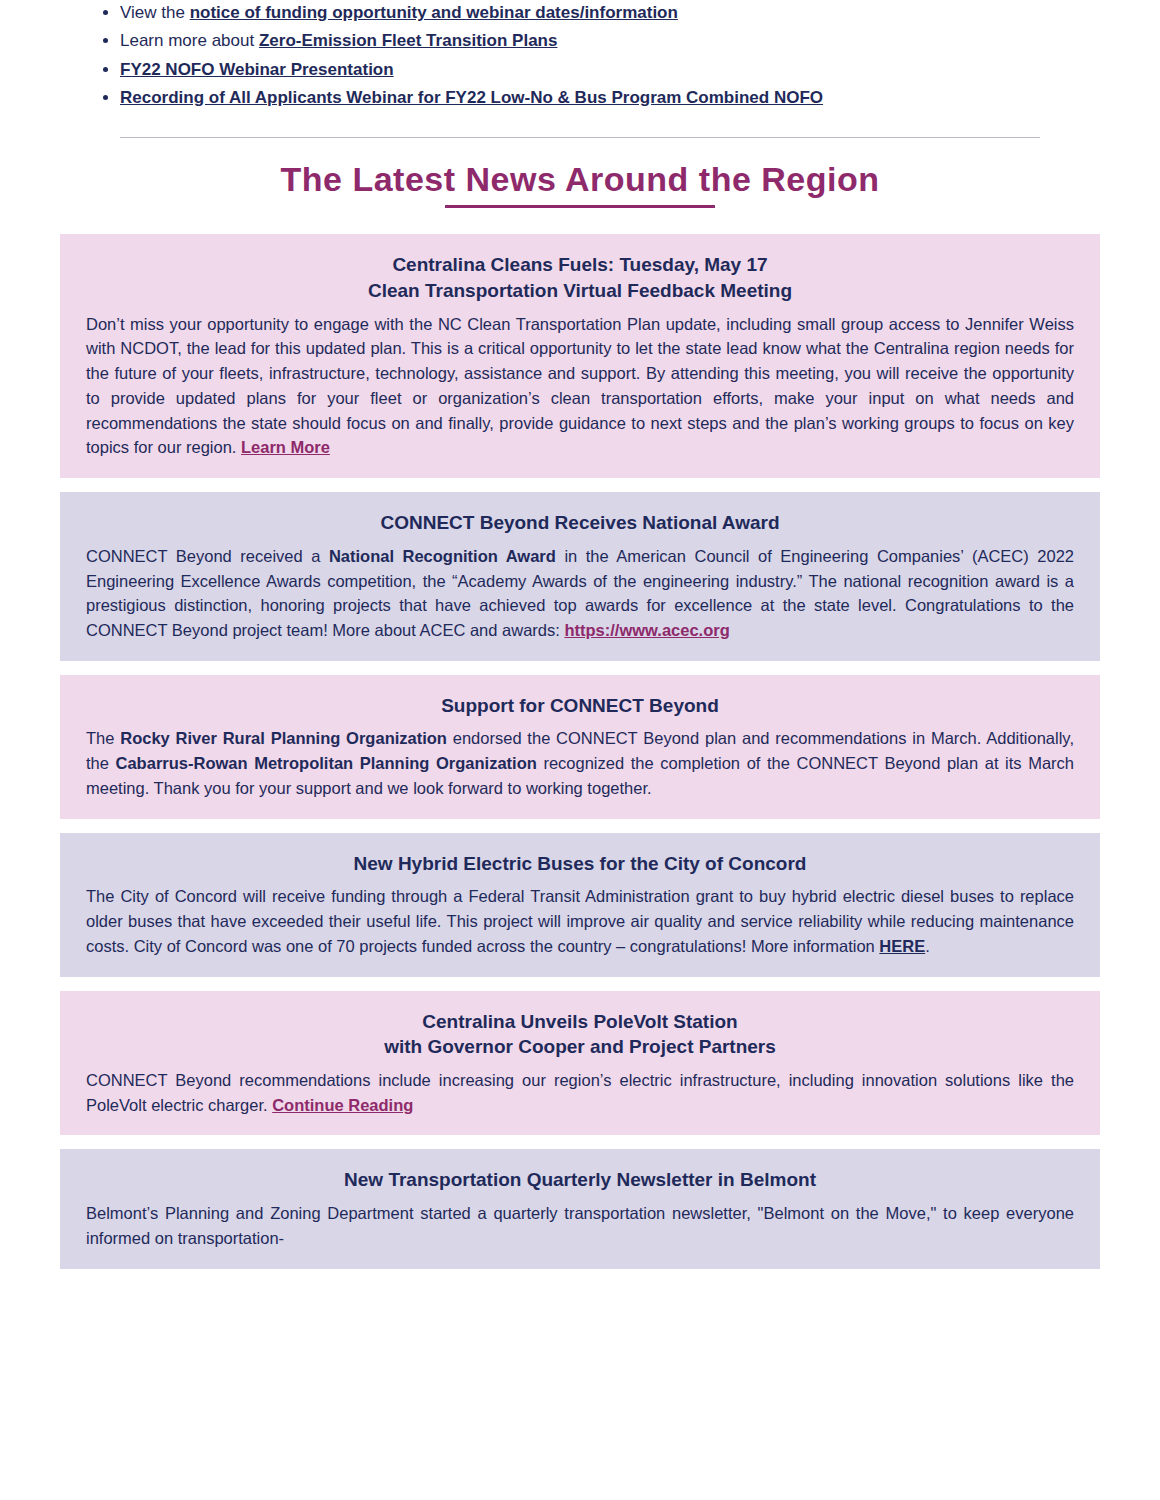View the notice of funding opportunity and webinar dates/information
Learn more about Zero-Emission Fleet Transition Plans
FY22 NOFO Webinar Presentation
Recording of All Applicants Webinar for FY22 Low-No & Bus Program Combined NOFO
The Latest News Around the Region
Centralina Cleans Fuels: Tuesday, May 17
Clean Transportation Virtual Feedback Meeting
Don’t miss your opportunity to engage with the NC Clean Transportation Plan update, including small group access to Jennifer Weiss with NCDOT, the lead for this updated plan. This is a critical opportunity to let the state lead know what the Centralina region needs for the future of your fleets, infrastructure, technology, assistance and support. By attending this meeting, you will receive the opportunity to provide updated plans for your fleet or organization’s clean transportation efforts, make your input on what needs and recommendations the state should focus on and finally, provide guidance to next steps and the plan’s working groups to focus on key topics for our region. Learn More
CONNECT Beyond Receives National Award
CONNECT Beyond received a National Recognition Award in the American Council of Engineering Companies’ (ACEC) 2022 Engineering Excellence Awards competition, the “Academy Awards of the engineering industry.” The national recognition award is a prestigious distinction, honoring projects that have achieved top awards for excellence at the state level. Congratulations to the CONNECT Beyond project team! More about ACEC and awards: https://www.acec.org
Support for CONNECT Beyond
The Rocky River Rural Planning Organization endorsed the CONNECT Beyond plan and recommendations in March. Additionally, the Cabarrus-Rowan Metropolitan Planning Organization recognized the completion of the CONNECT Beyond plan at its March meeting. Thank you for your support and we look forward to working together.
New Hybrid Electric Buses for the City of Concord
The City of Concord will receive funding through a Federal Transit Administration grant to buy hybrid electric diesel buses to replace older buses that have exceeded their useful life. This project will improve air quality and service reliability while reducing maintenance costs. City of Concord was one of 70 projects funded across the country – congratulations! More information HERE.
Centralina Unveils PoleVolt Station
with Governor Cooper and Project Partners
CONNECT Beyond recommendations include increasing our region’s electric infrastructure, including innovation solutions like the PoleVolt electric charger. Continue Reading
New Transportation Quarterly Newsletter in Belmont
Belmont’s Planning and Zoning Department started a quarterly transportation newsletter, "Belmont on the Move," to keep everyone informed on transportation-